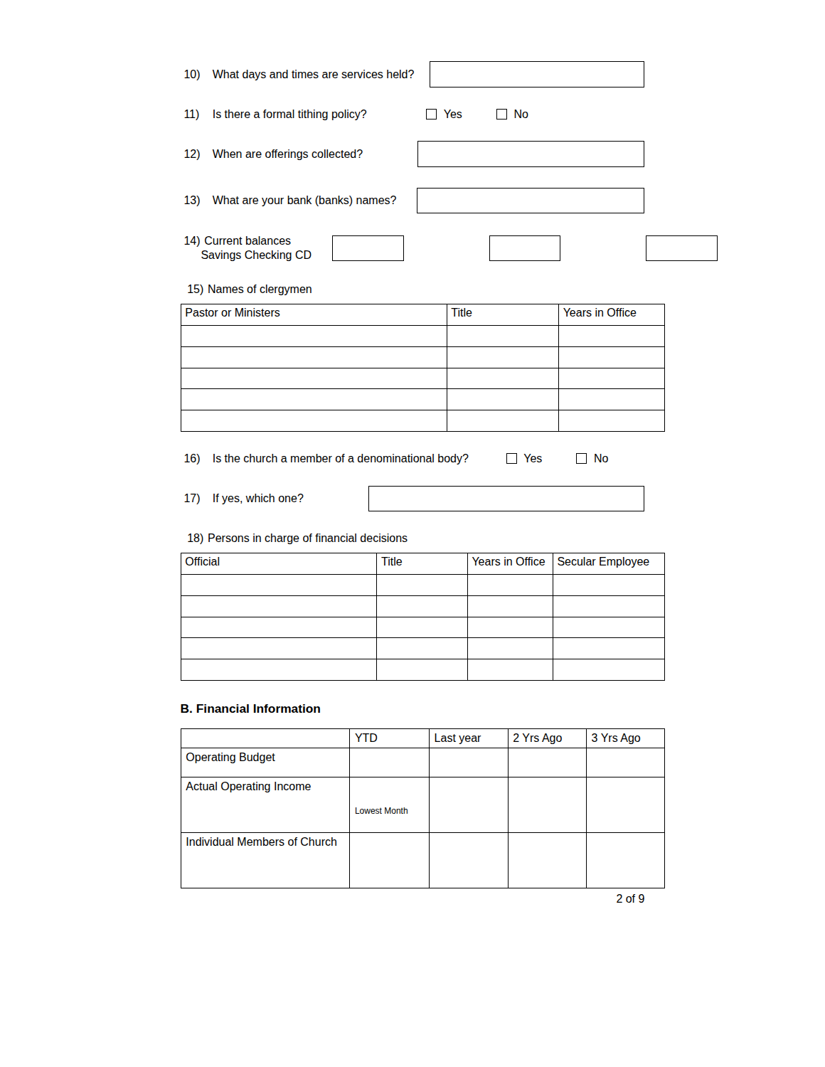10) What days and times are services held?
11) Is there a formal tithing policy?
Yes No
12) When are offerings collected?
13) What are your bank (banks) names?
14) Current balances
Savings Checking CD
15) Names of clergymen
| Pastor or Ministers | Title | Years in Office |
| --- | --- | --- |
16) Is the church a member of a denominational body?
Yes No
17) If yes, which one?
18) Persons in charge of financial decisions
| Official | Title | Years in Office | Secular Employee |
| --- | --- | --- | --- |
B. Financial Information
| | YTD | Last year | 2 Yrs Ago | 3 Yrs Ago |
| --- | --- | --- | --- | --- |
| Operating Budget | | | | |
| Actual Operating Income | Lowest Month | | | |
| Individual Members of Church | | | | |
2 of 9